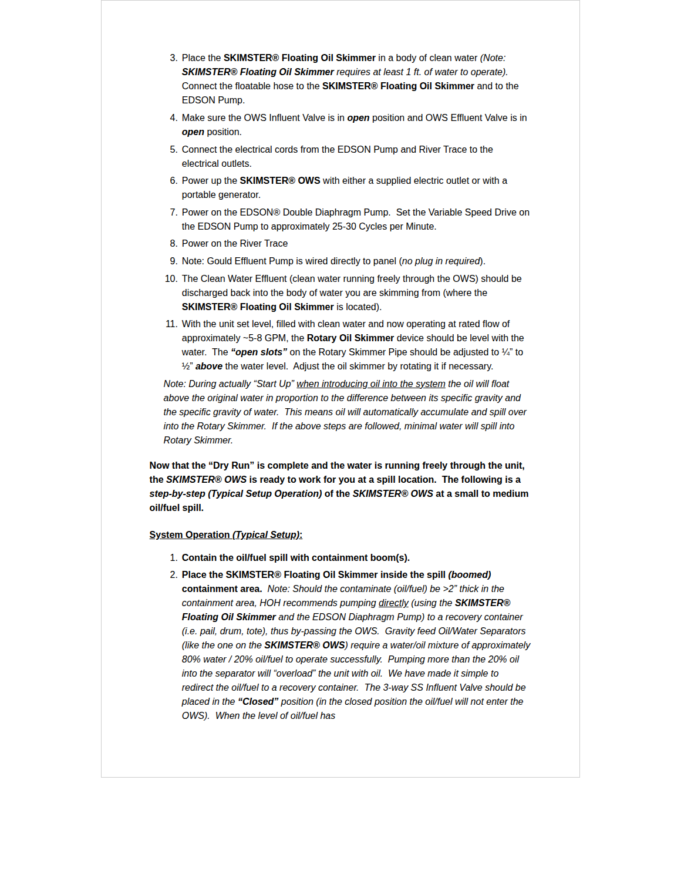Place the SKIMSTER® Floating Oil Skimmer in a body of clean water (Note: SKIMSTER® Floating Oil Skimmer requires at least 1 ft. of water to operate). Connect the floatable hose to the SKIMSTER® Floating Oil Skimmer and to the EDSON Pump.
Make sure the OWS Influent Valve is in open position and OWS Effluent Valve is in open position.
Connect the electrical cords from the EDSON Pump and River Trace to the electrical outlets.
Power up the SKIMSTER® OWS with either a supplied electric outlet or with a portable generator.
Power on the EDSON® Double Diaphragm Pump. Set the Variable Speed Drive on the EDSON Pump to approximately 25-30 Cycles per Minute.
Power on the River Trace
Note: Gould Effluent Pump is wired directly to panel (no plug in required).
The Clean Water Effluent (clean water running freely through the OWS) should be discharged back into the body of water you are skimming from (where the SKIMSTER® Floating Oil Skimmer is located).
With the unit set level, filled with clean water and now operating at rated flow of approximately ~5-8 GPM, the Rotary Oil Skimmer device should be level with the water. The “open slots” on the Rotary Skimmer Pipe should be adjusted to ¼” to ½” above the water level. Adjust the oil skimmer by rotating it if necessary.
Note: During actually “Start Up” when introducing oil into the system the oil will float above the original water in proportion to the difference between its specific gravity and the specific gravity of water. This means oil will automatically accumulate and spill over into the Rotary Skimmer. If the above steps are followed, minimal water will spill into Rotary Skimmer.
Now that the “Dry Run” is complete and the water is running freely through the unit, the SKIMSTER® OWS is ready to work for you at a spill location. The following is a step-by-step (Typical Setup Operation) of the SKIMSTER® OWS at a small to medium oil/fuel spill.
System Operation (Typical Setup):
Contain the oil/fuel spill with containment boom(s).
Place the SKIMSTER® Floating Oil Skimmer inside the spill (boomed) containment area. Note: Should the contaminate (oil/fuel) be >2” thick in the containment area, HOH recommends pumping directly (using the SKIMSTER® Floating Oil Skimmer and the EDSON Diaphragm Pump) to a recovery container (i.e. pail, drum, tote), thus by-passing the OWS. Gravity feed Oil/Water Separators (like the one on the SKIMSTER® OWS) require a water/oil mixture of approximately 80% water / 20% oil/fuel to operate successfully. Pumping more than the 20% oil into the separator will “overload” the unit with oil. We have made it simple to redirect the oil/fuel to a recovery container. The 3-way SS Influent Valve should be placed in the “Closed” position (in the closed position the oil/fuel will not enter the OWS). When the level of oil/fuel has